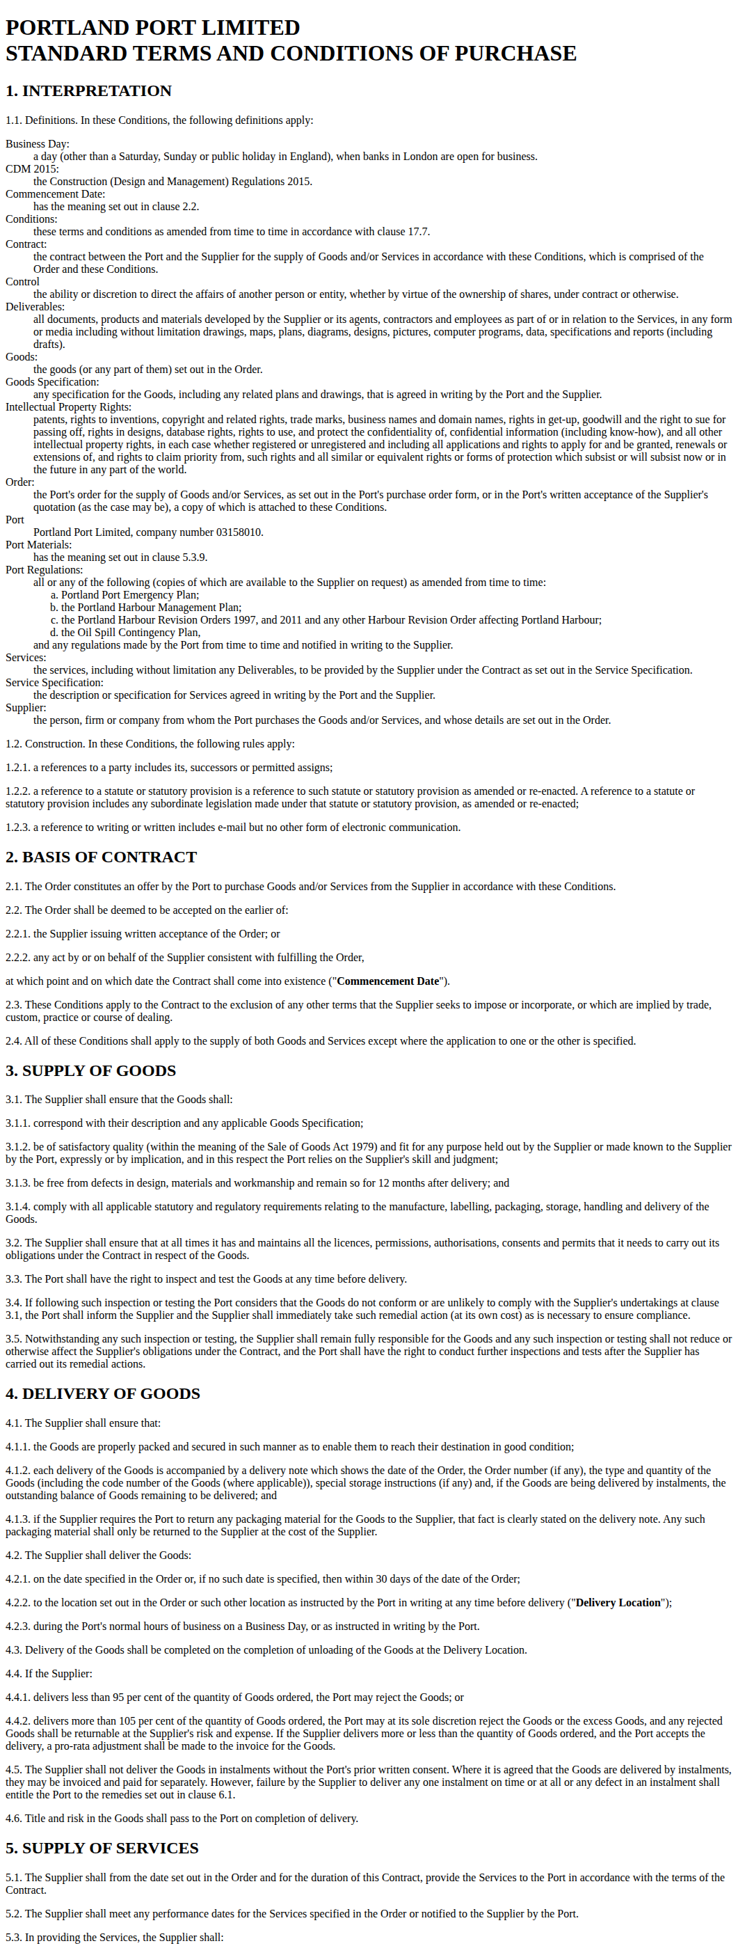PORTLAND PORT LIMITED
STANDARD TERMS AND CONDITIONS OF PURCHASE
1. INTERPRETATION
1.1. Definitions. In these Conditions, the following definitions apply:
Business Day:
a day (other than a Saturday, Sunday or public holiday in England), when banks in London are open for business.
CDM 2015:
the Construction (Design and Management) Regulations 2015.
Commencement Date:
has the meaning set out in clause 2.2.
Conditions:
these terms and conditions as amended from time to time in accordance with clause 17.7.
Contract:
the contract between the Port and the Supplier for the supply of Goods and/or Services in accordance with these Conditions, which is comprised of the Order and these Conditions.
Control
the ability or discretion to direct the affairs of another person or entity, whether by virtue of the ownership of shares, under contract or otherwise.
Deliverables:
all documents, products and materials developed by the Supplier or its agents, contractors and employees as part of or in relation to the Services, in any form or media including without limitation drawings, maps, plans, diagrams, designs, pictures, computer programs, data, specifications and reports (including drafts).
Goods:
the goods (or any part of them) set out in the Order.
Goods Specification:
any specification for the Goods, including any related plans and drawings, that is agreed in writing by the Port and the Supplier.
Intellectual Property Rights:
patents, rights to inventions, copyright and related rights, trade marks, business names and domain names, rights in get-up, goodwill and the right to sue for passing off, rights in designs, database rights, rights to use, and protect the confidentiality of, confidential information (including know-how), and all other intellectual property rights, in each case whether registered or unregistered and including all applications and rights to apply for and be granted, renewals or extensions of, and rights to claim priority from, such rights and all similar or equivalent rights or forms of protection which subsist or will subsist now or in the future in any part of the world.
Order:
the Port's order for the supply of Goods and/or Services, as set out in the Port's purchase order form, or in the Port's written acceptance of the Supplier's quotation (as the case may be), a copy of which is attached to these Conditions.
Port
Portland Port Limited, company number 03158010.
Port Materials:
has the meaning set out in clause 5.3.9.
Port Regulations:
all or any of the following (copies of which are available to the Supplier on request) as amended from time to time:
Portland Port Emergency Plan;
the Portland Harbour Management Plan;
the Portland Harbour Revision Orders 1997, and 2011 and any other Harbour Revision Order affecting Portland Harbour;
the Oil Spill Contingency Plan,
and any regulations made by the Port from time to time and notified in writing to the Supplier.
Services:
the services, including without limitation any Deliverables, to be provided by the Supplier under the Contract as set out in the Service Specification.
Service Specification:
the description or specification for Services agreed in writing by the Port and the Supplier.
Supplier:
the person, firm or company from whom the Port purchases the Goods and/or Services, and whose details are set out in the Order.
1.2. Construction. In these Conditions, the following rules apply:
1.2.1. a references to a party includes its, successors or permitted assigns;
1.2.2. a reference to a statute or statutory provision is a reference to such statute or statutory provision as amended or re-enacted. A reference to a statute or statutory provision includes any subordinate legislation made under that statute or statutory provision, as amended or re-enacted;
1.2.3. a reference to writing or written includes e-mail but no other form of electronic communication.
2. BASIS OF CONTRACT
2.1. The Order constitutes an offer by the Port to purchase Goods and/or Services from the Supplier in accordance with these Conditions.
2.2. The Order shall be deemed to be accepted on the earlier of:
2.2.1. the Supplier issuing written acceptance of the Order; or
2.2.2. any act by or on behalf of the Supplier consistent with fulfilling the Order,
at which point and on which date the Contract shall come into existence ("Commencement Date").
2.3. These Conditions apply to the Contract to the exclusion of any other terms that the Supplier seeks to impose or incorporate, or which are implied by trade, custom, practice or course of dealing.
2.4. All of these Conditions shall apply to the supply of both Goods and Services except where the application to one or the other is specified.
3. SUPPLY OF GOODS
3.1. The Supplier shall ensure that the Goods shall:
3.1.1. correspond with their description and any applicable Goods Specification;
3.1.2. be of satisfactory quality (within the meaning of the Sale of Goods Act 1979) and fit for any purpose held out by the Supplier or made known to the Supplier by the Port, expressly or by implication, and in this respect the Port relies on the Supplier's skill and judgment;
3.1.3. be free from defects in design, materials and workmanship and remain so for 12 months after delivery; and
3.1.4. comply with all applicable statutory and regulatory requirements relating to the manufacture, labelling, packaging, storage, handling and delivery of the Goods.
3.2. The Supplier shall ensure that at all times it has and maintains all the licences, permissions, authorisations, consents and permits that it needs to carry out its obligations under the Contract in respect of the Goods.
3.3. The Port shall have the right to inspect and test the Goods at any time before delivery.
3.4. If following such inspection or testing the Port considers that the Goods do not conform or are unlikely to comply with the Supplier's undertakings at clause 3.1, the Port shall inform the Supplier and the Supplier shall immediately take such remedial action (at its own cost) as is necessary to ensure compliance.
3.5. Notwithstanding any such inspection or testing, the Supplier shall remain fully responsible for the Goods and any such inspection or testing shall not reduce or otherwise affect the Supplier's obligations under the Contract, and the Port shall have the right to conduct further inspections and tests after the Supplier has carried out its remedial actions.
4. DELIVERY OF GOODS
4.1. The Supplier shall ensure that:
4.1.1. the Goods are properly packed and secured in such manner as to enable them to reach their destination in good condition;
4.1.2. each delivery of the Goods is accompanied by a delivery note which shows the date of the Order, the Order number (if any), the type and quantity of the Goods (including the code number of the Goods (where applicable)), special storage instructions (if any) and, if the Goods are being delivered by instalments, the outstanding balance of Goods remaining to be delivered; and
4.1.3. if the Supplier requires the Port to return any packaging material for the Goods to the Supplier, that fact is clearly stated on the delivery note. Any such packaging material shall only be returned to the Supplier at the cost of the Supplier.
4.2. The Supplier shall deliver the Goods:
4.2.1. on the date specified in the Order or, if no such date is specified, then within 30 days of the date of the Order;
4.2.2. to the location set out in the Order or such other location as instructed by the Port in writing at any time before delivery ("Delivery Location");
4.2.3. during the Port's normal hours of business on a Business Day, or as instructed in writing by the Port.
4.3. Delivery of the Goods shall be completed on the completion of unloading of the Goods at the Delivery Location.
4.4. If the Supplier:
4.4.1. delivers less than 95 per cent of the quantity of Goods ordered, the Port may reject the Goods; or
4.4.2. delivers more than 105 per cent of the quantity of Goods ordered, the Port may at its sole discretion reject the Goods or the excess Goods, and any rejected Goods shall be returnable at the Supplier's risk and expense. If the Supplier delivers more or less than the quantity of Goods ordered, and the Port accepts the delivery, a pro-rata adjustment shall be made to the invoice for the Goods.
4.5. The Supplier shall not deliver the Goods in instalments without the Port's prior written consent. Where it is agreed that the Goods are delivered by instalments, they may be invoiced and paid for separately. However, failure by the Supplier to deliver any one instalment on time or at all or any defect in an instalment shall entitle the Port to the remedies set out in clause 6.1.
4.6. Title and risk in the Goods shall pass to the Port on completion of delivery.
5. SUPPLY OF SERVICES
5.1. The Supplier shall from the date set out in the Order and for the duration of this Contract, provide the Services to the Port in accordance with the terms of the Contract.
5.2. The Supplier shall meet any performance dates for the Services specified in the Order or notified to the Supplier by the Port.
5.3. In providing the Services, the Supplier shall: